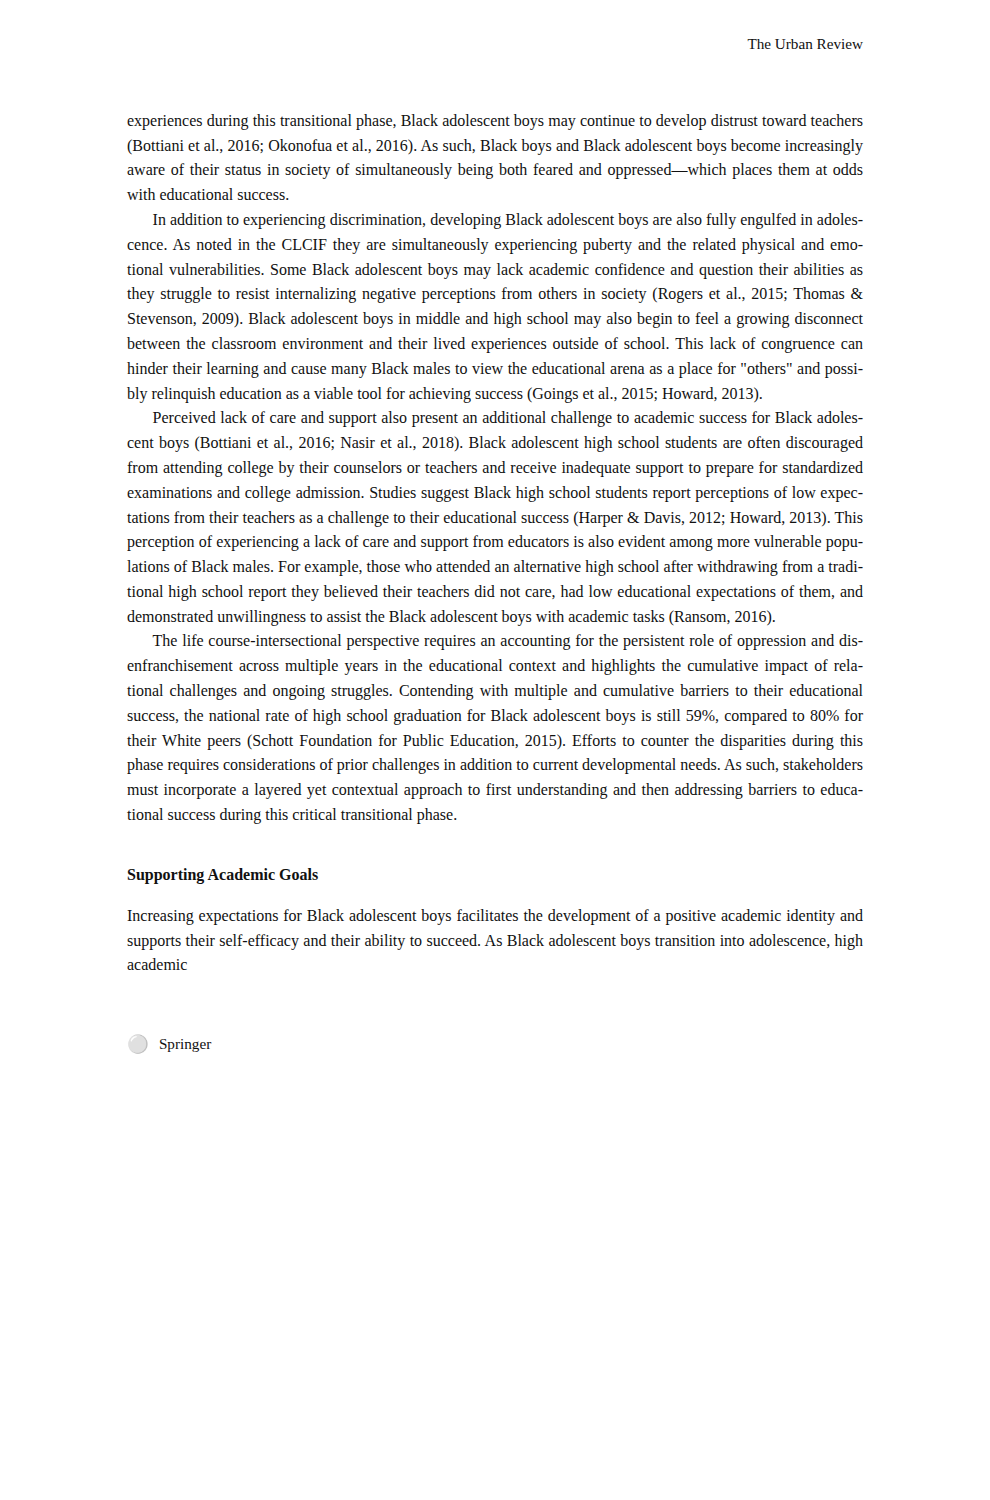The Urban Review
experiences during this transitional phase, Black adolescent boys may continue to develop distrust toward teachers (Bottiani et al., 2016; Okonofua et al., 2016). As such, Black boys and Black adolescent boys become increasingly aware of their status in society of simultaneously being both feared and oppressed—which places them at odds with educational success.
In addition to experiencing discrimination, developing Black adolescent boys are also fully engulfed in adolescence. As noted in the CLCIF they are simultaneously experiencing puberty and the related physical and emotional vulnerabilities. Some Black adolescent boys may lack academic confidence and question their abilities as they struggle to resist internalizing negative perceptions from others in society (Rogers et al., 2015; Thomas & Stevenson, 2009). Black adolescent boys in middle and high school may also begin to feel a growing disconnect between the classroom environment and their lived experiences outside of school. This lack of congruence can hinder their learning and cause many Black males to view the educational arena as a place for "others" and possibly relinquish education as a viable tool for achieving success (Goings et al., 2015; Howard, 2013).
Perceived lack of care and support also present an additional challenge to academic success for Black adolescent boys (Bottiani et al., 2016; Nasir et al., 2018). Black adolescent high school students are often discouraged from attending college by their counselors or teachers and receive inadequate support to prepare for standardized examinations and college admission. Studies suggest Black high school students report perceptions of low expectations from their teachers as a challenge to their educational success (Harper & Davis, 2012; Howard, 2013). This perception of experiencing a lack of care and support from educators is also evident among more vulnerable populations of Black males. For example, those who attended an alternative high school after withdrawing from a traditional high school report they believed their teachers did not care, had low educational expectations of them, and demonstrated unwillingness to assist the Black adolescent boys with academic tasks (Ransom, 2016).
The life course-intersectional perspective requires an accounting for the persistent role of oppression and disenfranchisement across multiple years in the educational context and highlights the cumulative impact of relational challenges and ongoing struggles. Contending with multiple and cumulative barriers to their educational success, the national rate of high school graduation for Black adolescent boys is still 59%, compared to 80% for their White peers (Schott Foundation for Public Education, 2015). Efforts to counter the disparities during this phase requires considerations of prior challenges in addition to current developmental needs. As such, stakeholders must incorporate a layered yet contextual approach to first understanding and then addressing barriers to educational success during this critical transitional phase.
Supporting Academic Goals
Increasing expectations for Black adolescent boys facilitates the development of a positive academic identity and supports their self-efficacy and their ability to succeed. As Black adolescent boys transition into adolescence, high academic
⚪ Springer